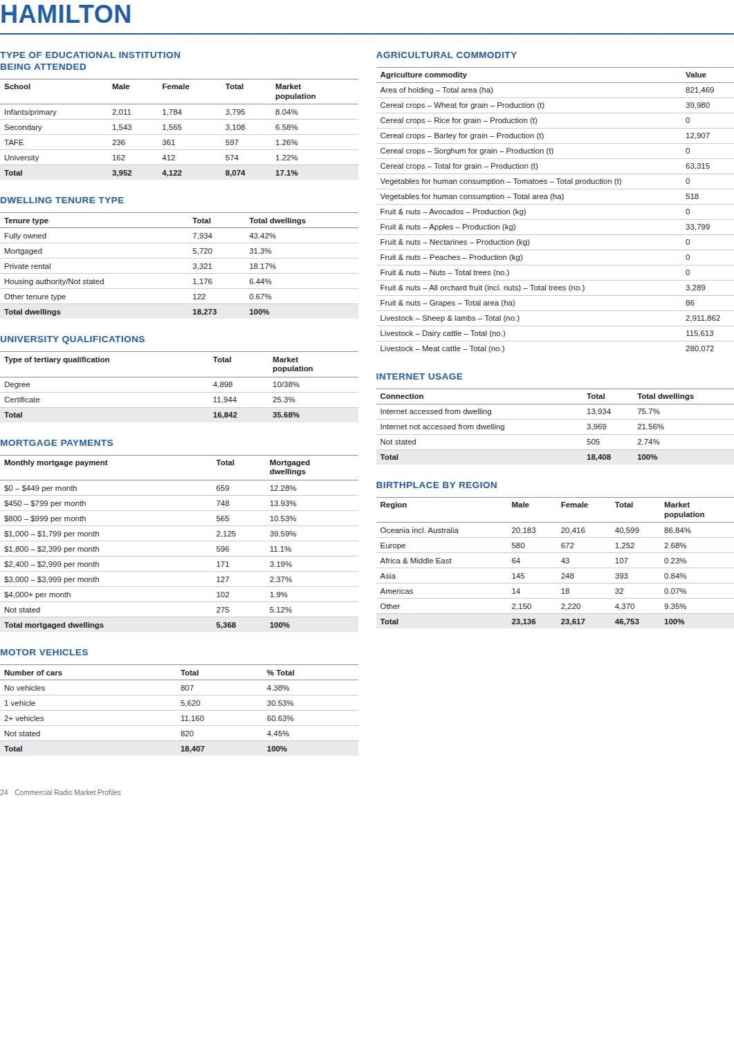HAMILTON
Type of educational institution
being attended
| School | Male | Female | Total | Market population |
| --- | --- | --- | --- | --- |
| Infants/primary | 2,011 | 1,784 | 3,795 | 8.04% |
| Secondary | 1,543 | 1,565 | 3,108 | 6.58% |
| TAFE | 236 | 361 | 597 | 1.26% |
| University | 162 | 412 | 574 | 1.22% |
| Total | 3,952 | 4,122 | 8,074 | 17.1% |
Dwelling tenure type
| Tenure type | Total | Total dwellings |
| --- | --- | --- |
| Fully owned | 7,934 | 43.42% |
| Mortgaged | 5,720 | 31.3% |
| Private rental | 3,321 | 18.17% |
| Housing authority/Not stated | 1,176 | 6.44% |
| Other tenure type | 122 | 0.67% |
| Total dwellings | 18,273 | 100% |
University qualifications
| Type of tertiary qualification | Total | Market population |
| --- | --- | --- |
| Degree | 4,898 | 10/38% |
| Certificate | 11,944 | 25.3% |
| Total | 16,842 | 35.68% |
Mortgage payments
| Monthly mortgage payment | Total | Mortgaged dwellings |
| --- | --- | --- |
| $0 – $449 per month | 659 | 12.28% |
| $450 – $799 per month | 748 | 13.93% |
| $800 – $999 per month | 565 | 10.53% |
| $1,000 – $1,799 per month | 2,125 | 39.59% |
| $1,800 – $2,399 per month | 596 | 11.1% |
| $2,400 – $2,999 per month | 171 | 3.19% |
| $3,000 – $3,999 per month | 127 | 2.37% |
| $4,000+ per month | 102 | 1.9% |
| Not stated | 275 | 5.12% |
| Total mortgaged dwellings | 5,368 | 100% |
Motor vehicles
| Number of cars | Total | % Total |
| --- | --- | --- |
| No vehicles | 807 | 4.38% |
| 1 vehicle | 5,620 | 30.53% |
| 2+ vehicles | 11,160 | 60.63% |
| Not stated | 820 | 4.45% |
| Total | 18,407 | 100% |
Agricultural commodity
| Agriculture commodity | Value |
| --- | --- |
| Area of holding – Total area (ha) | 821,469 |
| Cereal crops – Wheat for grain – Production (t) | 39,980 |
| Cereal crops – Rice for grain – Production (t) | 0 |
| Cereal crops – Barley for grain – Production (t) | 12,907 |
| Cereal crops – Sorghum for grain – Production (t) | 0 |
| Cereal crops – Total for grain – Production (t) | 63,315 |
| Vegetables for human consumption – Tomatoes – Total production (t) | 0 |
| Vegetables for human consumption – Total area (ha) | 518 |
| Fruit & nuts – Avocados – Production (kg) | 0 |
| Fruit & nuts – Apples – Production (kg) | 33,799 |
| Fruit & nuts – Nectarines – Production (kg) | 0 |
| Fruit & nuts – Peaches – Production (kg) | 0 |
| Fruit & nuts – Nuts – Total trees (no.) | 0 |
| Fruit & nuts – All orchard fruit (incl. nuts) – Total trees (no.) | 3,289 |
| Fruit & nuts – Grapes – Total area (ha) | 86 |
| Livestock – Sheep & lambs – Total (no.) | 2,911,862 |
| Livestock – Dairy cattle – Total (no.) | 115,613 |
| Livestock – Meat cattle – Total (no.) | 280,072 |
Internet usage
| Connection | Total | Total dwellings |
| --- | --- | --- |
| Internet accessed from dwelling | 13,934 | 75.7% |
| Internet not accessed from dwelling | 3,969 | 21.56% |
| Not stated | 505 | 2.74% |
| Total | 18,408 | 100% |
Birthplace by region
| Region | Male | Female | Total | Market population |
| --- | --- | --- | --- | --- |
| Oceania incl. Australia | 20,183 | 20,416 | 40,599 | 86.84% |
| Europe | 580 | 672 | 1,252 | 2.68% |
| Africa & Middle East | 64 | 43 | 107 | 0.23% |
| Asia | 145 | 248 | 393 | 0.84% |
| Americas | 14 | 18 | 32 | 0.07% |
| Other | 2,150 | 2,220 | 4,370 | 9.35% |
| Total | 23,136 | 23,617 | 46,753 | 100% |
24 Commercial Radio Market Profiles